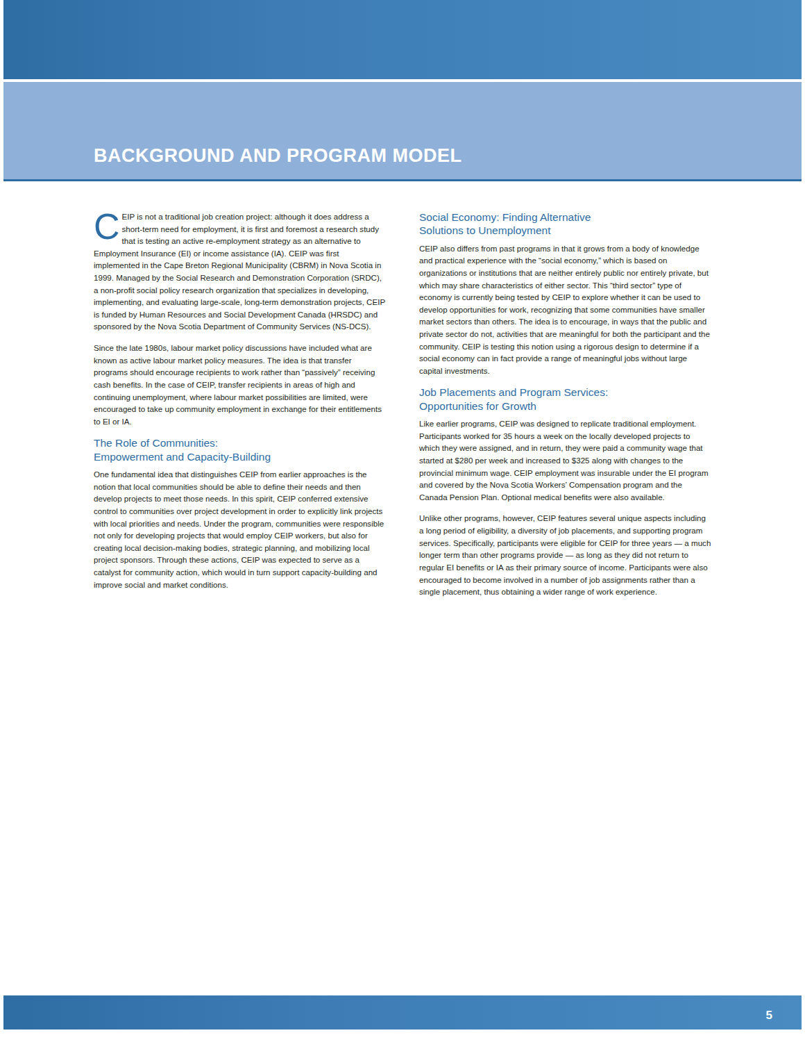Background and Program Model
CEIP is not a traditional job creation project: although it does address a short-term need for employment, it is first and foremost a research study that is testing an active re-employment strategy as an alternative to Employment Insurance (EI) or income assistance (IA). CEIP was first implemented in the Cape Breton Regional Municipality (CBRM) in Nova Scotia in 1999. Managed by the Social Research and Demonstration Corporation (SRDC), a non-profit social policy research organization that specializes in developing, implementing, and evaluating large-scale, long-term demonstration projects, CEIP is funded by Human Resources and Social Development Canada (HRSDC) and sponsored by the Nova Scotia Department of Community Services (NS-DCS).
Since the late 1980s, labour market policy discussions have included what are known as active labour market policy measures. The idea is that transfer programs should encourage recipients to work rather than “passively” receiving cash benefits. In the case of CEIP, transfer recipients in areas of high and continuing unemployment, where labour market possibilities are limited, were encouraged to take up community employment in exchange for their entitlements to EI or IA.
The Role of Communities:
Empowerment and Capacity-Building
One fundamental idea that distinguishes CEIP from earlier approaches is the notion that local communities should be able to define their needs and then develop projects to meet those needs. In this spirit, CEIP conferred extensive control to communities over project development in order to explicitly link projects with local priorities and needs. Under the program, communities were responsible not only for developing projects that would employ CEIP workers, but also for creating local decision-making bodies, strategic planning, and mobilizing local project sponsors. Through these actions, CEIP was expected to serve as a catalyst for community action, which would in turn support capacity-building and improve social and market conditions.
Social Economy: Finding Alternative
Solutions to Unemployment
CEIP also differs from past programs in that it grows from a body of knowledge and practical experience with the “social economy,” which is based on organizations or institutions that are neither entirely public nor entirely private, but which may share characteristics of either sector. This “third sector” type of economy is currently being tested by CEIP to explore whether it can be used to develop opportunities for work, recognizing that some communities have smaller market sectors than others. The idea is to encourage, in ways that the public and private sector do not, activities that are meaningful for both the participant and the community. CEIP is testing this notion using a rigorous design to determine if a social economy can in fact provide a range of meaningful jobs without large capital investments.
Job Placements and Program Services:
Opportunities for Growth
Like earlier programs, CEIP was designed to replicate traditional employment. Participants worked for 35 hours a week on the locally developed projects to which they were assigned, and in return, they were paid a community wage that started at $280 per week and increased to $325 along with changes to the provincial minimum wage. CEIP employment was insurable under the EI program and covered by the Nova Scotia Workers’ Compensation program and the Canada Pension Plan. Optional medical benefits were also available.
Unlike other programs, however, CEIP features several unique aspects including a long period of eligibility, a diversity of job placements, and supporting program services. Specifically, participants were eligible for CEIP for three years — a much longer term than other programs provide — as long as they did not return to regular EI benefits or IA as their primary source of income. Participants were also encouraged to become involved in a number of job assignments rather than a single placement, thus obtaining a wider range of work experience.
5